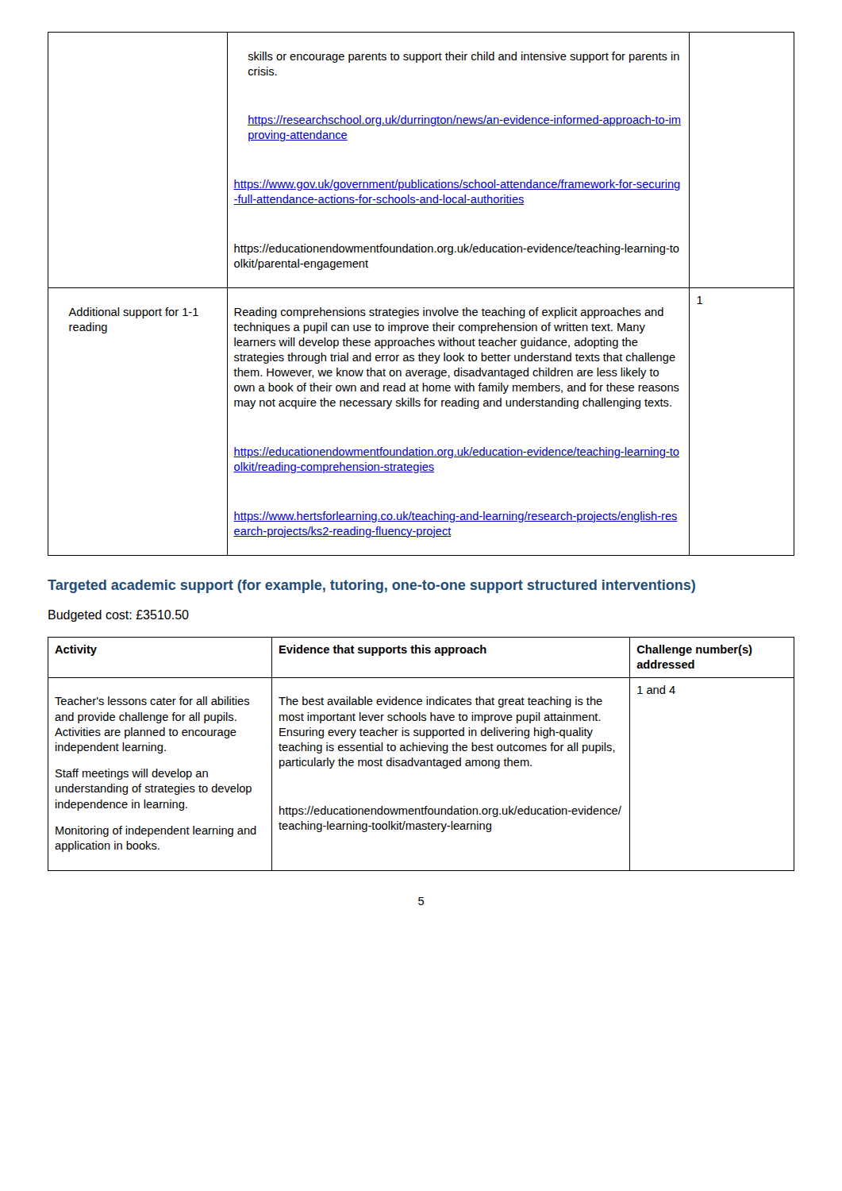| | skills or encourage parents to support their child and intensive support for parents in crisis. https://researchschool.org.uk/durrington/news/an-evidence-informed-approach-to-improving-attendance https://www.gov.uk/government/publications/school-attendance/framework-for-securing-full-attendance-actions-for-schools-and-local-authorities https://educationendowmentfoundation.org.uk/education-evidence/teaching-learning-toolkit/parental-engagement | |
| Additional support for 1-1 reading | Reading comprehensions strategies involve the teaching of explicit approaches and techniques a pupil can use to improve their comprehension of written text. Many learners will develop these approaches without teacher guidance, adopting the strategies through trial and error as they look to better understand texts that challenge them. However, we know that on average, disadvantaged children are less likely to own a book of their own and read at home with family members, and for these reasons may not acquire the necessary skills for reading and understanding challenging texts. https://educationendowmentfoundation.org.uk/education-evidence/teaching-learning-toolkit/reading-comprehension-strategies https://www.hertsforlearning.co.uk/teaching-and-learning/research-projects/english-research-projects/ks2-reading-fluency-project | 1 |
Targeted academic support (for example, tutoring, one-to-one support structured interventions)
Budgeted cost: £3510.50
| Activity | Evidence that supports this approach | Challenge number(s) addressed |
| --- | --- | --- |
| Teacher's lessons cater for all abilities and provide challenge for all pupils. Activities are planned to encourage independent learning. Staff meetings will develop an understanding of strategies to develop independence in learning. Monitoring of independent learning and application in books. | The best available evidence indicates that great teaching is the most important lever schools have to improve pupil attainment. Ensuring every teacher is supported in delivering high-quality teaching is essential to achieving the best outcomes for all pupils, particularly the most disadvantaged among them. https://educationendowmentfoundation.org.uk/education-evidence/teaching-learning-toolkit/mastery-learning | 1 and 4 |
5